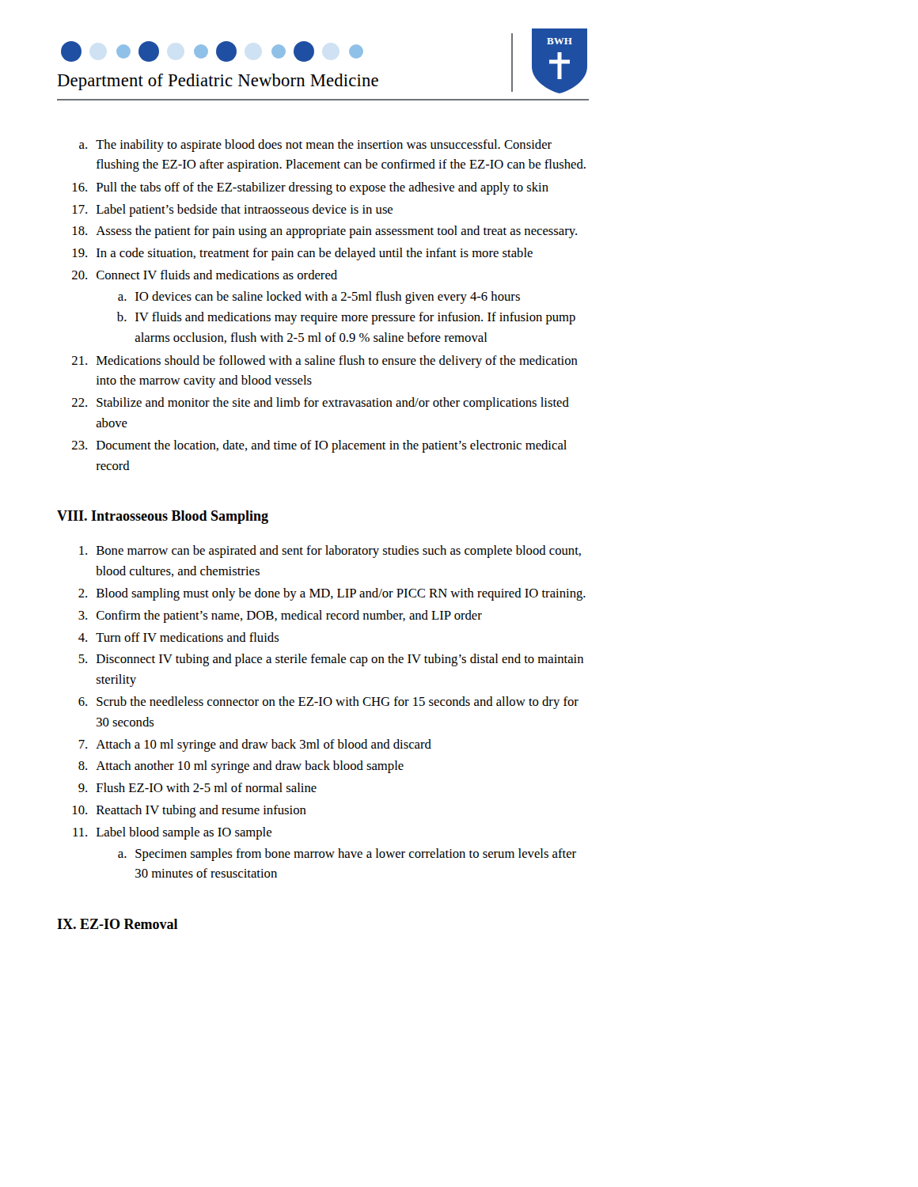Department of Pediatric Newborn Medicine
BWH
The inability to aspirate blood does not mean the insertion was unsuccessful. Consider flushing the EZ-IO after aspiration. Placement can be confirmed if the EZ-IO can be flushed.
Pull the tabs off of the EZ-stabilizer dressing to expose the adhesive and apply to skin
Label patient’s bedside that intraosseous device is in use
Assess the patient for pain using an appropriate pain assessment tool and treat as necessary.
In a code situation, treatment for pain can be delayed until the infant is more stable
Connect IV fluids and medications as ordered
IO devices can be saline locked with a 2-5ml flush given every 4-6 hours
IV fluids and medications may require more pressure for infusion. If infusion pump alarms occlusion, flush with 2-5 ml of 0.9 % saline before removal
Medications should be followed with a saline flush to ensure the delivery of the medication into the marrow cavity and blood vessels
Stabilize and monitor the site and limb for extravasation and/or other complications listed above
Document the location, date, and time of IO placement in the patient’s electronic medical record
VIII. Intraosseous Blood Sampling
Bone marrow can be aspirated and sent for laboratory studies such as complete blood count, blood cultures, and chemistries
Blood sampling must only be done by a MD, LIP and/or PICC RN with required IO training.
Confirm the patient’s name, DOB, medical record number, and LIP order
Turn off IV medications and fluids
Disconnect IV tubing and place a sterile female cap on the IV tubing’s distal end to maintain sterility
Scrub the needleless connector on the EZ-IO with CHG for 15 seconds and allow to dry for 30 seconds
Attach a 10 ml syringe and draw back 3ml of blood and discard
Attach another 10 ml syringe and draw back blood sample
Flush EZ-IO with 2-5 ml of normal saline
Reattach IV tubing and resume infusion
Label blood sample as IO sample
Specimen samples from bone marrow have a lower correlation to serum levels after 30 minutes of resuscitation
IX. EZ-IO Removal